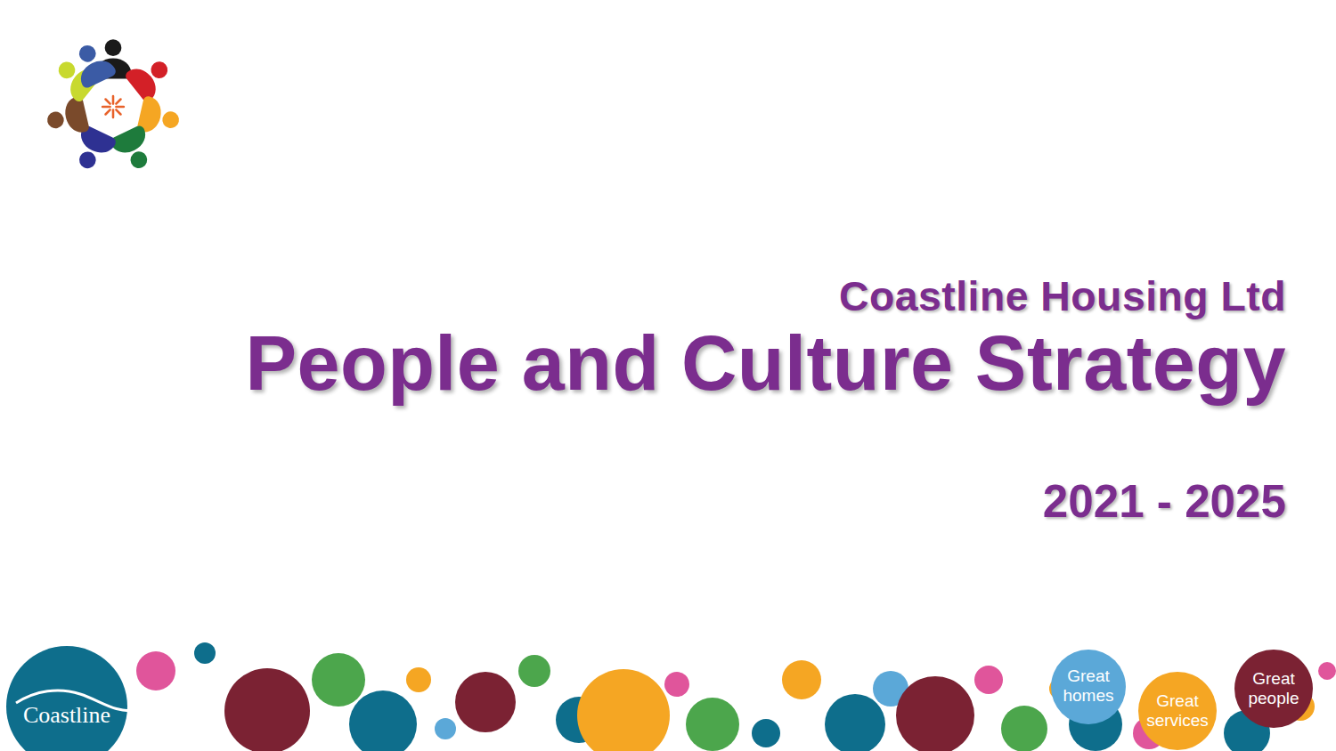Circle of stylised people figures in multiple colours
Coastline Housing Ltd
People and Culture Strategy
2021 - 2025
Decorative band of coloured circles with Coastline logo and the words Great homes, Great services, Great people Great homes Great services Great people Coastline
Great homes. Great services. Great people. Coastline.